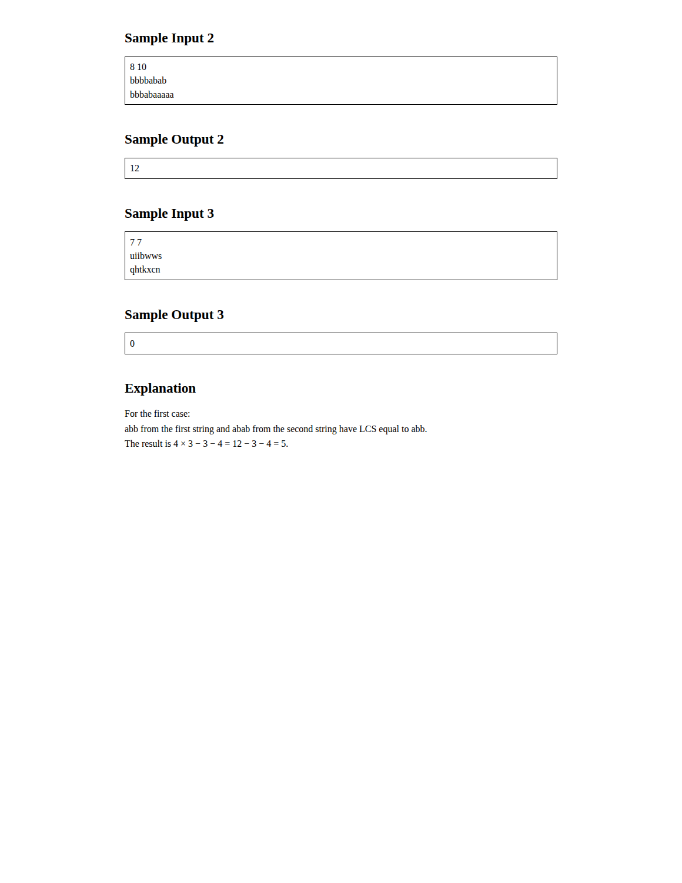Sample Input 2
8 10 bbbbabab bbbabaaaaa
Sample Output 2
12
Sample Input 3
7 7 uiibwws qhtkxcn
Sample Output 3
0
Explanation
For the first case:
abb from the first string and abab from the second string have LCS equal to abb.
The result is 4 × 3 − 3 − 4 = 12 − 3 − 4 = 5.